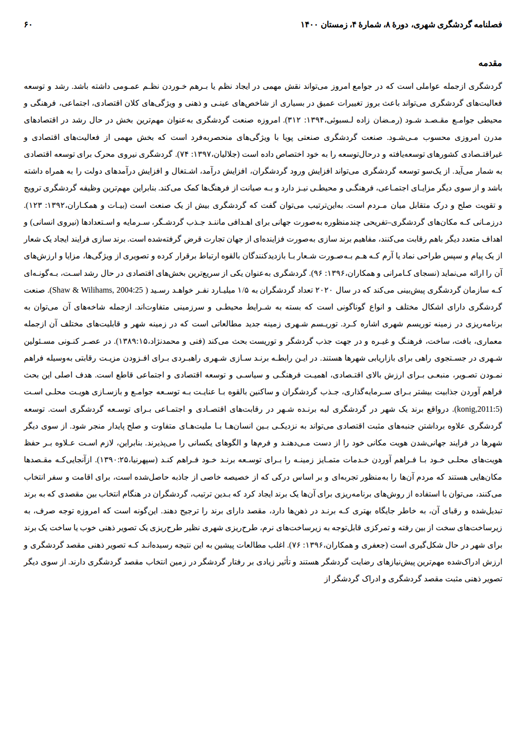فصلنامه گردشگری شهری، دورهٔ ۸، شمارهٔ ۴، زمستان ۱۴۰۰ ۶۰
مقدمه
گردشگری ازجمله عواملی است که در جوامع امروز می‌تواند نقش مهمی در ایجاد نظم یا بـرهم خـوردن نظـم عمـومی داشته باشد. رشد و توسعه فعالیت‌های گردشگری می‌تواند باعث بروز تغییرات عمیق در بسیاری از شاخص‌های عینـی و ذهنی و ویژگی‌های کلان اقتصادی، اجتماعی، فرهنگی و محیطی جوامـع مقـصـد شـود (رمـضان زاده لـسبوئی،۱۳۹۴: ۳۱۲). امروزه صنعت گردشگری به‌عنوان مهم‌ترین بخش در حال رشد در اقتصادهای مدرن امروزی محسوب مـی‌شـود. صنعت گردشگری صنعتی پویا با ویژگی‌های منحصربه‌فرد است که بخش مهمی از فعالیت‌های اقتصادی و غیراقتـصادی کشورهای توسعه‌یافته و درحال‌توسعه را به خود اختصاص داده است (جلالیان،۱۳۹۷: ۷۴). گردشگری نیروی محرک برای توسعه اقتصادی به شمار می‌آید. از یک‌سو توسعه گردشگری می‌تواند افزایش ورود گردشگران، افزایش درآمد، اشـتغال و افزایش درآمدهای دولت را به همراه داشته باشد و از سوی دیگر مزایـای اجتمـاعی، فرهنگـی و محیطـی نیـز دارد و بـه صیانت از فرهنگ‌ها کمک می‌کند. بنابراین مهم‌ترین وظیفه گردشگری ترویج و تقویت صلح و درک متقابل میان مـردم است. به‌این‌ترتیب می‌توان گفت که گردشگری بیش از یک صنعت است (بیـات و همکـاران،۱۳۹۲: ۱۲۳). درزمـانی کـه مکان‌های گردشگری–تفریحی چندمنظوره به‌صورت جهانی برای اهـدافی ماننـد جـذب گردشـگر، سـرمایه و اسـتعدادها (نیروی انسانی) و اهداف متعدد دیگر باهم رقابت می‌کنند، مفاهیم برند سازی به‌صورت فزاینده‌ای از جهان تجارت قرض گرفته‌شده است. برند سازی فرایند ایجاد یک شعار از یک پیام و سپس طراحی نماد یا آرم کـه هـم بـه‌صـورت شـعار بـا بازدیدکنندگان بالقوه ارتباط برقرار کرده و تصویری از ویژگی‌ها، مزایا و ارزش‌های آن را ارائه می‌نماید (نسجای کـامرانی و همکاران،۱۳۹۶: ۹۶). گردشگری به‌عنوان یکی از سریع‌ترین بخش‌های اقتصادی در حال رشد اسـت، بـه‌گونـه‌ای کـه سازمان گردشگری پیش‌بینی می‌کند که در سال ۲۰۲۰ تعداد گردشگران به ۱/۵ میلیـارد نفـر خواهـد رسـید ( Shaw & Wilihams, 2004:25). صنعت گردشگری دارای اشکال مختلف و انواع گوناگونی است که بسته به شـرایط محیطـی و سرزمینی متفاوت‌اند. ازجمله شاخه‌های آن می‌توان به برنامه‌ریزی در زمینه توریسم شهری اشاره کـرد. توریـسم شـهری زمینه جدید مطالعاتی است که در زمینه شهر و قابلیت‌های مختلف آن ازجمله معماری، بافت، ساخت، فرهنـگ و غیـره و در جهت جذب گردشگر و توریست بحث می‌کند (فنی و محمدنژاد،۱۳۸۹:۱۵). در عصـر کنـونی مسـئولین شـهری در جسـتجوی راهی برای بازاریابی شهرها هستند. در ایـن رابطـه برنـد سـازی شـهری راهبـردی بـرای افـزودن مزیـت رقابتی به‌وسیله فراهم نمـودن تصـویر، منبعـی بـرای ارزش بالای اقتـصادی، اهمیـت فرهنگـی و سیاسـی و توسعه اقتصادی و اجتماعی قاطع است. هدف اصلی این بحث فراهم آوردن جذابیت بیشتر بـرای سـرمایه‌گذاری، جـذب گردشگران و ساکنین بالقوه بـا عنایـت بـه توسـعه جوامـع و بازسـازی هویـت محلـی اسـت (konig,2011:5). درواقع برند یک شهر در گردشگری لبه برنـده شـهر در رقابت‌های اقتصـادی و اجتمـاعی بـرای توسـعه گردشگری است. توسعه گردشگری علاوه برداشتن جنبه‌های مثبت اقتصادی می‌تواند به نزدیکـی بـین انسان‌هـا بـا ملیت‌هـای متفاوت و صلح پایدار منجر شود. از سوی دیگر شهرها در فرایند جهانی‌شدن هویت مکانی خود را از دست مـی‌دهنـد و فرم‌ها و الگوهای یکسانی را می‌پذیرند. بنابراین، لازم اسـت عـلاوه بـر حفظ هویت‌های محلـی خـود بـا فـراهم آوردن خـدمات متمـایز زمینـه را بـرای توسـعه برنـد خـود فـراهم کنـد (سپهرنیا،۱۳۹۰:۲۵). ازآنجایی‌کـه مقـصدها مکان‌هایی هستند که مردم آن‌ها را به‌منظور تجربه‌ای و بر اساس درکی که از خصیصه خاصی از جاذبه حاصل‌شده است، برای اقامت و سفر انتخاب می‌کنند، می‌توان با استفاده از روش‌های برنامه‌ریزی برای آن‌ها یک برند ایجاد کرد که بـدین ترتیب، گردشگران در هنگام انتخاب بین مقصدی که به برند تبدیل‌شده و رقبای آن، به خاطر جایگاه بهتری کـه برنـد در ذهن‌ها دارد، مقصد دارای برند را ترجیح دهند. این‌گونه است که امروزه توجه صرف، به زیرساخت‌های سخت از بین رفته و تمرکزی قابل‌توجه به زیرساخت‌های نرم، طرح‌ریزی شهری نظیر طرح‌ریزی یک تصویر ذهنی خوب یا ساخت یک برند برای شهر در حال شکل‌گیری است (جعفری و همکاران،۱۳۹۶: ۷۶). اغلب مطالعات پیشین به این نتیجه رسیده‌انـد کـه تصویر ذهنی مقصد گردشگری و ارزش ادراک‌شده مهم‌ترین پیش‌نیازهای رضایت گردشگر هستند و تأثیر زیادی بر رفتار گردشگر در زمین انتخاب مقصد گردشگری دارند. از سوی دیگر تصویر ذهنی مثبت مقصد گردشگری و ادراک گردشگر از